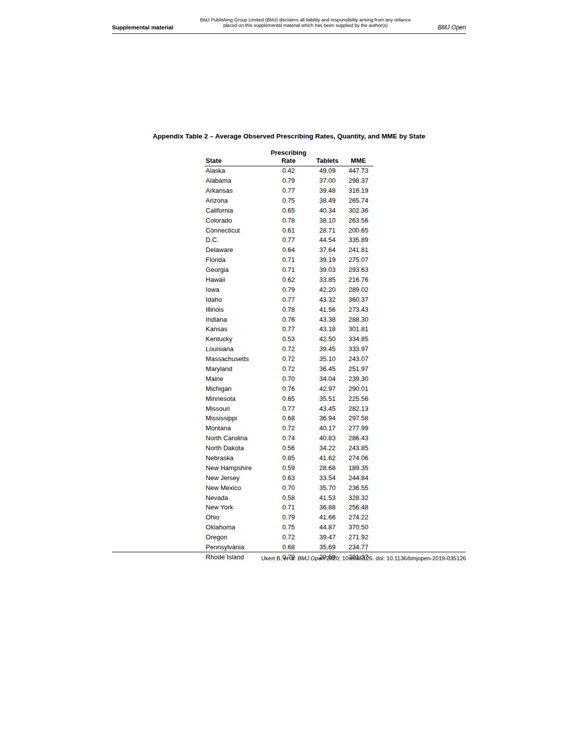Supplemental material
BMJ Publishing Group Limited (BMJ) disclaims all liability and responsibility arising from any reliance
placed on this supplemental material which has been supplied by the author(s)
BMJ Open
Appendix Table 2 – Average Observed Prescribing Rates, Quantity, and MME by State
| | Prescribing | | |
| --- | --- | --- | --- |
| State | Rate | Tablets | MME |
| Alaska | 0.42 | 49.09 | 447.73 |
| Alabama | 0.79 | 37.00 | 298.37 |
| Arkansas | 0.77 | 39.48 | 316.19 |
| Arizona | 0.75 | 38.49 | 265.74 |
| California | 0.65 | 40.34 | 302.36 |
| Colorado | 0.78 | 38.10 | 263.56 |
| Connecticut | 0.61 | 28.71 | 200.65 |
| D.C. | 0.77 | 44.54 | 335.89 |
| Delaware | 0.64 | 37.64 | 241.81 |
| Florida | 0.71 | 39.19 | 275.07 |
| Georgia | 0.71 | 39.03 | 293.63 |
| Hawaii | 0.62 | 33.85 | 216.76 |
| Iowa | 0.79 | 42.20 | 289.02 |
| Idaho | 0.77 | 43.32 | 360.37 |
| Illinois | 0.78 | 41.56 | 273.43 |
| Indiana | 0.76 | 43.38 | 288.30 |
| Kansas | 0.77 | 43.18 | 301.81 |
| Kentucky | 0.53 | 42.50 | 334.85 |
| Louisiana | 0.72 | 39.45 | 333.97 |
| Massachusetts | 0.72 | 35.10 | 243.07 |
| Maryland | 0.72 | 36.45 | 251.97 |
| Maine | 0.70 | 34.04 | 239.30 |
| Michigan | 0.76 | 42.97 | 290.01 |
| Minnesota | 0.65 | 35.51 | 225.56 |
| Missouri | 0.77 | 43.45 | 282.13 |
| Mississippi | 0.68 | 36.94 | 297.58 |
| Montana | 0.72 | 40.17 | 277.99 |
| North Carolina | 0.74 | 40.83 | 286.43 |
| North Dakota | 0.56 | 34.22 | 243.85 |
| Nebraska | 0.85 | 41.62 | 274.06 |
| New Hampshire | 0.59 | 28.68 | 189.35 |
| New Jersey | 0.63 | 33.54 | 244.84 |
| New Mexico | 0.70 | 35.70 | 236.55 |
| Nevada | 0.58 | 41.53 | 328.32 |
| New York | 0.71 | 36.88 | 256.48 |
| Ohio | 0.79 | 41.66 | 274.22 |
| Oklahoma | 0.75 | 44.87 | 370.50 |
| Oregon | 0.72 | 39.47 | 271.92 |
| Pennsylvania | 0.68 | 35.69 | 234.77 |
| Rhode Island | 0.79 | 29.59 | 201.37 |
Ukert B, et al. BMJ Open 2020; 10:e035126. doi: 10.1136/bmjopen-2019-035126